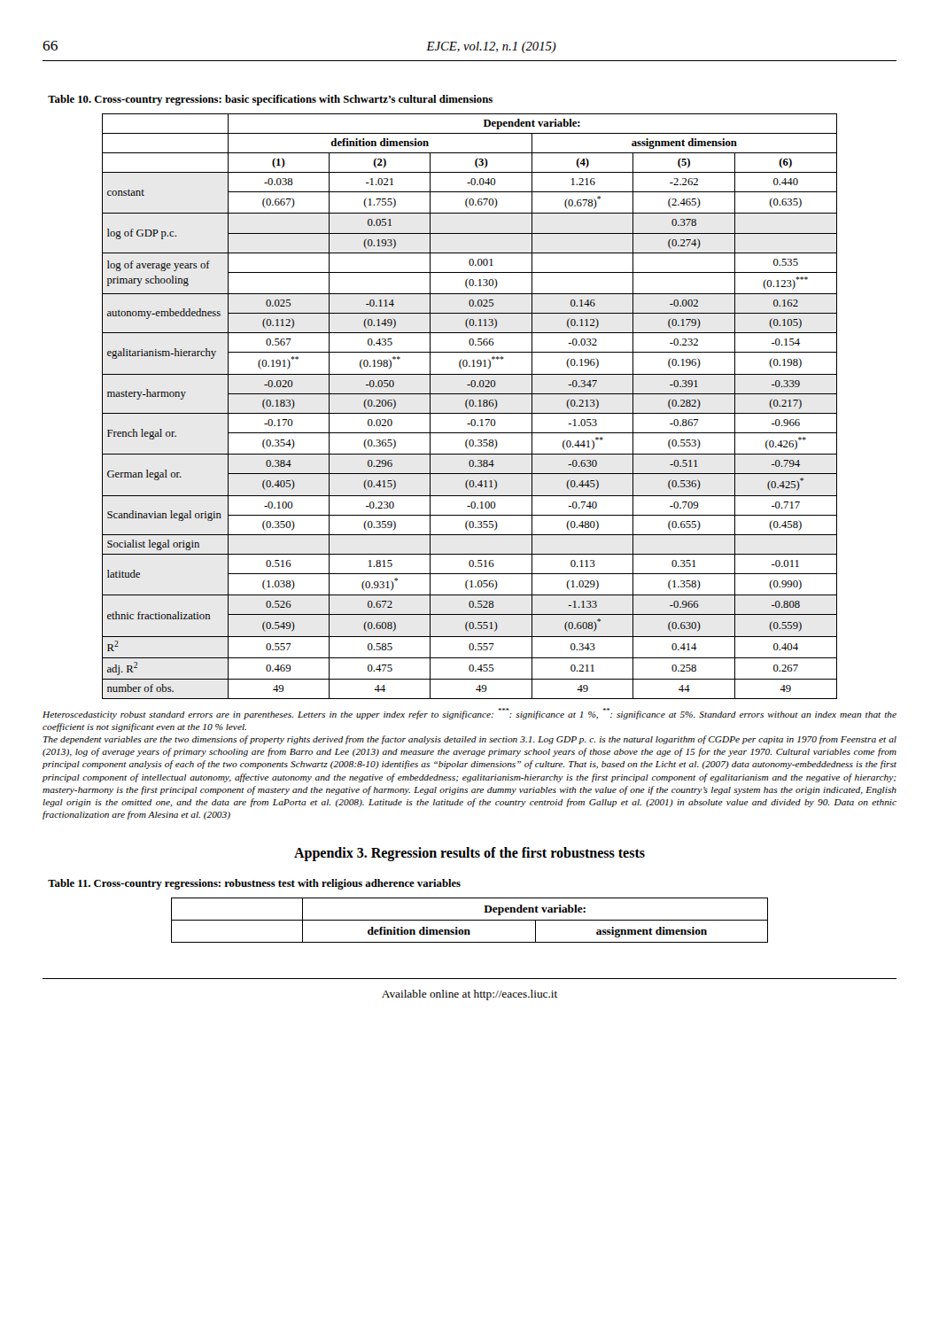66
EJCE, vol.12, n.1 (2015)
Table 10. Cross-country regressions: basic specifications with Schwartz’s cultural dimensions
| | Dependent variable: |
| | definition dimension | assignment dimension |
| | (1) | (2) | (3) | (4) | (5) | (6) |
| constant | -0.038 | -1.021 | -0.040 | 1.216 | -2.262 | 0.440 |
| (0.667) | (1.755) | (0.670) | (0.678) * | (2.465) | (0.635) |
| log of GDP p.c. | | 0.051 | | | 0.378 | |
| | (0.193) | | | (0.274) | |
| log of average years of primary schooling | | | 0.001 | | | 0.535 |
| | | (0.130) | | | (0.123) *** |
| autonomy-embeddedness | 0.025 | -0.114 | 0.025 | 0.146 | -0.002 | 0.162 |
| (0.112) | (0.149) | (0.113) | (0.112) | (0.179) | (0.105) |
| egalitarianism-hierarchy | 0.567 | 0.435 | 0.566 | -0.032 | -0.232 | -0.154 |
| (0.191) ** | (0.198) ** | (0.191) *** | (0.196) | (0.196) | (0.198) |
| mastery-harmony | -0.020 | -0.050 | -0.020 | -0.347 | -0.391 | -0.339 |
| (0.183) | (0.206) | (0.186) | (0.213) | (0.282) | (0.217) |
| French legal or. | -0.170 | 0.020 | -0.170 | -1.053 | -0.867 | -0.966 |
| (0.354) | (0.365) | (0.358) | (0.441) ** | (0.553) | (0.426) ** |
| German legal or. | 0.384 | 0.296 | 0.384 | -0.630 | -0.511 | -0.794 |
| (0.405) | (0.415) | (0.411) | (0.445) | (0.536) | (0.425) * |
| Scandinavian legal origin | -0.100 | -0.230 | -0.100 | -0.740 | -0.709 | -0.717 |
| (0.350) | (0.359) | (0.355) | (0.480) | (0.655) | (0.458) |
| Socialist legal origin | | | | | | |
| latitude | 0.516 | 1.815 | 0.516 | 0.113 | 0.351 | -0.011 |
| (1.038) | (0.931) * | (1.056) | (1.029) | (1.358) | (0.990) |
| ethnic fractionalization | 0.526 | 0.672 | 0.528 | -1.133 | -0.966 | -0.808 |
| (0.549) | (0.608) | (0.551) | (0.608) * | (0.630) | (0.559) |
| R 2 | 0.557 | 0.585 | 0.557 | 0.343 | 0.414 | 0.404 |
| adj. R 2 | 0.469 | 0.475 | 0.455 | 0.211 | 0.258 | 0.267 |
| number of obs. | 49 | 44 | 49 | 49 | 44 | 49 |
Heteroscedasticity robust standard errors are in parentheses. Letters in the upper index refer to significance: ***: significance at 1 %, **: significance at 5%. Standard errors without an index mean that the coefficient is not significant even at the 10 % level.
The dependent variables are the two dimensions of property rights derived from the factor analysis detailed in section 3.1. Log GDP p. c. is the natural logarithm of CGDPe per capita in 1970 from Feenstra et al (2013), log of average years of primary schooling are from Barro and Lee (2013) and measure the average primary school years of those above the age of 15 for the year 1970. Cultural variables come from principal component analysis of each of the two components Schwartz (2008:8-10) identifies as “bipolar dimensions” of culture. That is, based on the Licht et al. (2007) data autonomy-embeddedness is the first principal component of intellectual autonomy, affective autonomy and the negative of embeddedness; egalitarianism-hierarchy is the first principal component of egalitarianism and the negative of hierarchy; mastery-harmony is the first principal component of mastery and the negative of harmony. Legal origins are dummy variables with the value of one if the country’s legal system has the origin indicated, English legal origin is the omitted one, and the data are from LaPorta et al. (2008). Latitude is the latitude of the country centroid from Gallup et al. (2001) in absolute value and divided by 90. Data on ethnic fractionalization are from Alesina et al. (2003)
Appendix 3. Regression results of the first robustness tests
Table 11. Cross-country regressions: robustness test with religious adherence variables
| | Dependent variable: |
| | definition dimension | assignment dimension |
Available online at http://eaces.liuc.it